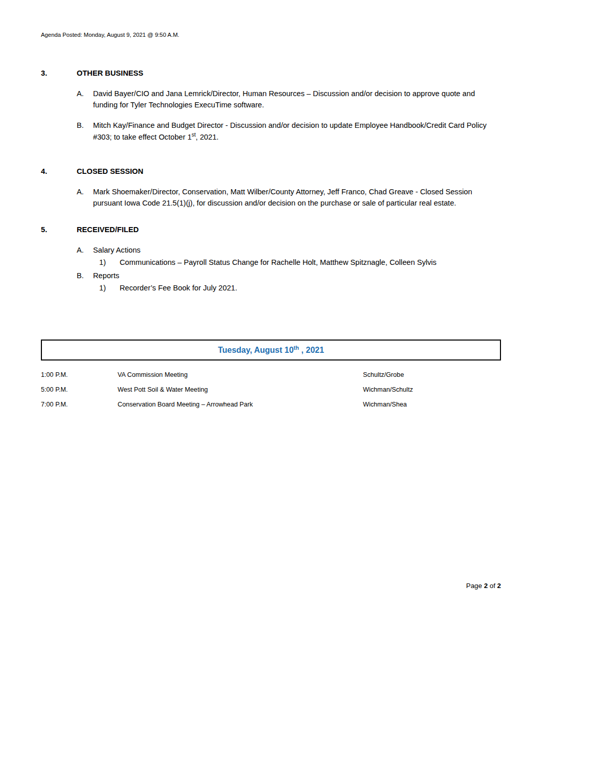Agenda Posted: Monday, August 9, 2021 @ 9:50 A.M.
3. OTHER BUSINESS
A. David Bayer/CIO and Jana Lemrick/Director, Human Resources – Discussion and/or decision to approve quote and funding for Tyler Technologies ExecuTime software.
B. Mitch Kay/Finance and Budget Director - Discussion and/or decision to update Employee Handbook/Credit Card Policy #303; to take effect October 1st, 2021.
4. CLOSED SESSION
A. Mark Shoemaker/Director, Conservation, Matt Wilber/County Attorney, Jeff Franco, Chad Greave - Closed Session pursuant Iowa Code 21.5(1)(j), for discussion and/or decision on the purchase or sale of particular real estate.
5. RECEIVED/FILED
A. Salary Actions
1) Communications – Payroll Status Change for Rachelle Holt, Matthew Spitznagle, Colleen Sylvis
B. Reports
1) Recorder’s Fee Book for July 2021.
Tuesday, August 10th , 2021
| 1:00 P.M. | VA Commission Meeting | Schultz/Grobe |
| 5:00 P.M. | West Pott Soil & Water Meeting | Wichman/Schultz |
| 7:00 P.M. | Conservation Board Meeting – Arrowhead Park | Wichman/Shea |
Page 2 of 2